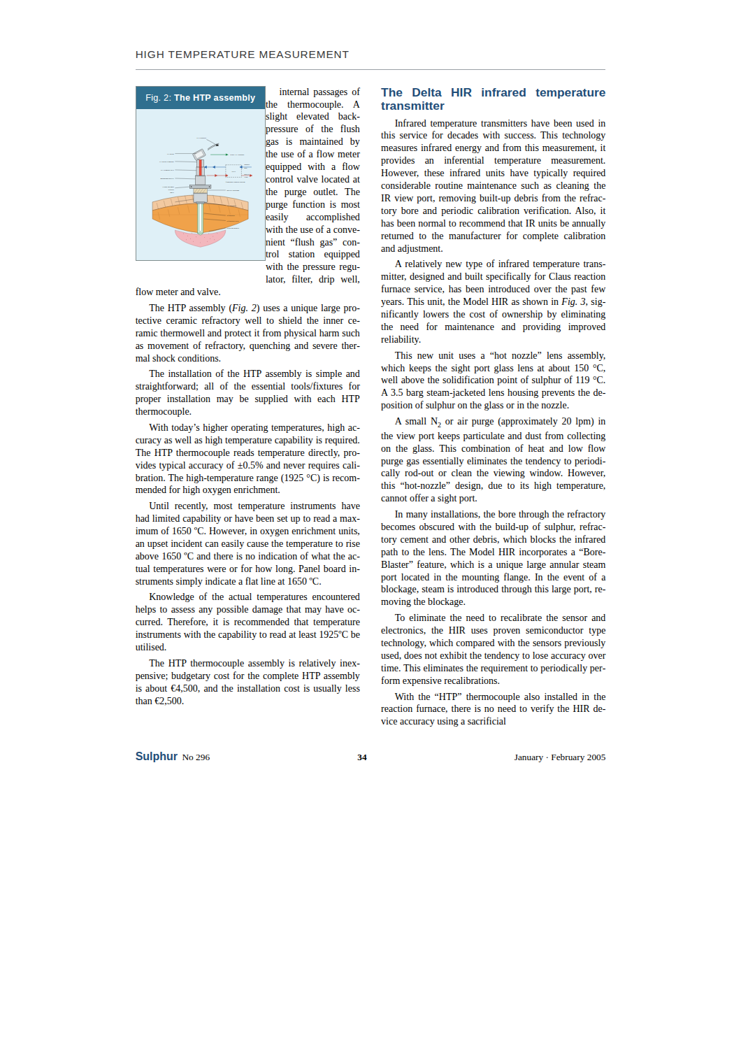HIGH TEMPERATURE MEASUREMENT
Fig. 2: The HTP assembly
HFS TC head TC head elements TC element well mounting nozzle Claus thermal reactor shell TC leadwire triple TC outputs supply gas gas to vent flush gas control station nozzle packing TC support refractory refractory well reaction gasses
internal passages of the thermocouple. A slight elevated backpressure of the flush gas is maintained by the use of a flow meter equipped with a flow control valve located at the purge outlet. The purge function is most easily accomplished with the use of a convenient “flush gas” control station equipped with the pressure regulator, filter, drip well, flow meter and valve.
The HTP assembly (Fig. 2) uses a unique large protective ceramic refractory well to shield the inner ceramic thermowell and protect it from physical harm such as movement of refractory, quenching and severe thermal shock conditions.
The installation of the HTP assembly is simple and straightforward; all of the essential tools/fixtures for proper installation may be supplied with each HTP thermocouple.
With today’s higher operating temperatures, high accuracy as well as high temperature capability is required. The HTP thermocouple reads temperature directly, provides typical accuracy of ±0.5% and never requires calibration. The high-temperature range (1925 °C) is recommended for high oxygen enrichment.
Until recently, most temperature instruments have had limited capability or have been set up to read a maximum of 1650 ºC. However, in oxygen enrichment units, an upset incident can easily cause the temperature to rise above 1650 ºC and there is no indication of what the actual temperatures were or for how long. Panel board instruments simply indicate a flat line at 1650 ºC.
Knowledge of the actual temperatures encountered helps to assess any possible damage that may have occurred. Therefore, it is recommended that temperature instruments with the capability to read at least 1925ºC be utilised.
The HTP thermocouple assembly is relatively inexpensive; budgetary cost for the complete HTP assembly is about €4,500, and the installation cost is usually less than €2,500.
The Delta HIR infrared temperature transmitter
Infrared temperature transmitters have been used in this service for decades with success. This technology measures infrared energy and from this measurement, it provides an inferential temperature measurement. However, these infrared units have typically required considerable routine maintenance such as cleaning the IR view port, removing built-up debris from the refractory bore and periodic calibration verification. Also, it has been normal to recommend that IR units be annually returned to the manufacturer for complete calibration and adjustment.
A relatively new type of infrared temperature transmitter, designed and built specifically for Claus reaction furnace service, has been introduced over the past few years. This unit, the Model HIR as shown in Fig. 3, significantly lowers the cost of ownership by eliminating the need for maintenance and providing improved reliability.
This new unit uses a “hot nozzle” lens assembly, which keeps the sight port glass lens at about 150 °C, well above the solidification point of sulphur of 119 °C. A 3.5 barg steam-jacketed lens housing prevents the deposition of sulphur on the glass or in the nozzle.
A small N2 or air purge (approximately 20 lpm) in the view port keeps particulate and dust from collecting on the glass. This combination of heat and low flow purge gas essentially eliminates the tendency to periodically rod-out or clean the viewing window. However, this “hot-nozzle” design, due to its high temperature, cannot offer a sight port.
In many installations, the bore through the refractory becomes obscured with the build-up of sulphur, refractory cement and other debris, which blocks the infrared path to the lens. The Model HIR incorporates a “Bore-Blaster” feature, which is a unique large annular steam port located in the mounting flange. In the event of a blockage, steam is introduced through this large port, removing the blockage.
To eliminate the need to recalibrate the sensor and electronics, the HIR uses proven semiconductor type technology, which compared with the sensors previously used, does not exhibit the tendency to lose accuracy over time. This eliminates the requirement to periodically perform expensive recalibrations.
With the “HTP” thermocouple also installed in the reaction furnace, there is no need to verify the HIR device accuracy using a sacrificial
Sulphur No 296
34
January · February 2005